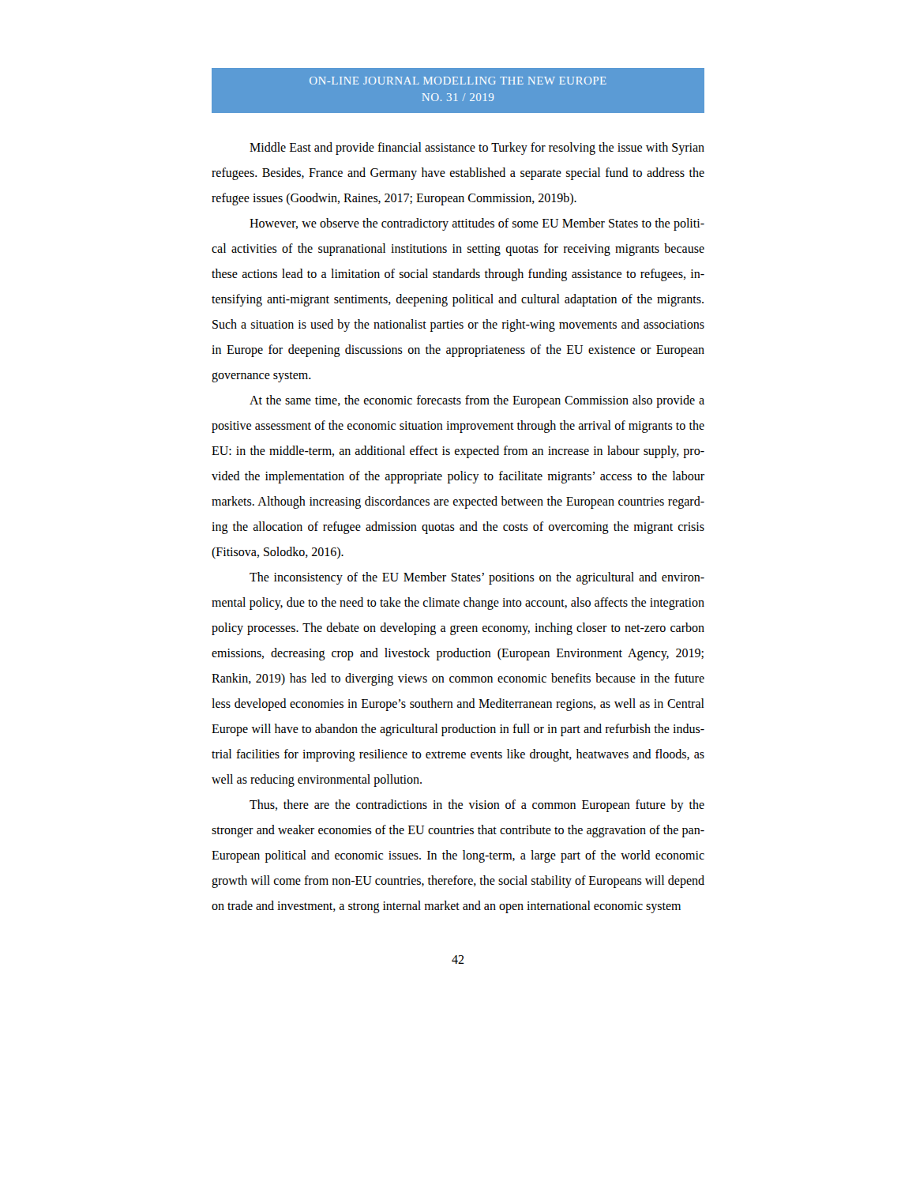On-line Journal Modelling the New Europe No. 31 / 2019
Middle East and provide financial assistance to Turkey for resolving the issue with Syrian refugees. Besides, France and Germany have established a separate special fund to address the refugee issues (Goodwin, Raines, 2017; European Commission, 2019b).
However, we observe the contradictory attitudes of some EU Member States to the political activities of the supranational institutions in setting quotas for receiving migrants because these actions lead to a limitation of social standards through funding assistance to refugees, intensifying anti-migrant sentiments, deepening political and cultural adaptation of the migrants. Such a situation is used by the nationalist parties or the right-wing movements and associations in Europe for deepening discussions on the appropriateness of the EU existence or European governance system.
At the same time, the economic forecasts from the European Commission also provide a positive assessment of the economic situation improvement through the arrival of migrants to the EU: in the middle-term, an additional effect is expected from an increase in labour supply, provided the implementation of the appropriate policy to facilitate migrants’ access to the labour markets. Although increasing discordances are expected between the European countries regarding the allocation of refugee admission quotas and the costs of overcoming the migrant crisis (Fitisova, Solodko, 2016).
The inconsistency of the EU Member States’ positions on the agricultural and environmental policy, due to the need to take the climate change into account, also affects the integration policy processes. The debate on developing a green economy, inching closer to net-zero carbon emissions, decreasing crop and livestock production (European Environment Agency, 2019; Rankin, 2019) has led to diverging views on common economic benefits because in the future less developed economies in Europe’s southern and Mediterranean regions, as well as in Central Europe will have to abandon the agricultural production in full or in part and refurbish the industrial facilities for improving resilience to extreme events like drought, heatwaves and floods, as well as reducing environmental pollution.
Thus, there are the contradictions in the vision of a common European future by the stronger and weaker economies of the EU countries that contribute to the aggravation of the pan-European political and economic issues. In the long-term, a large part of the world economic growth will come from non-EU countries, therefore, the social stability of Europeans will depend on trade and investment, a strong internal market and an open international economic system
42